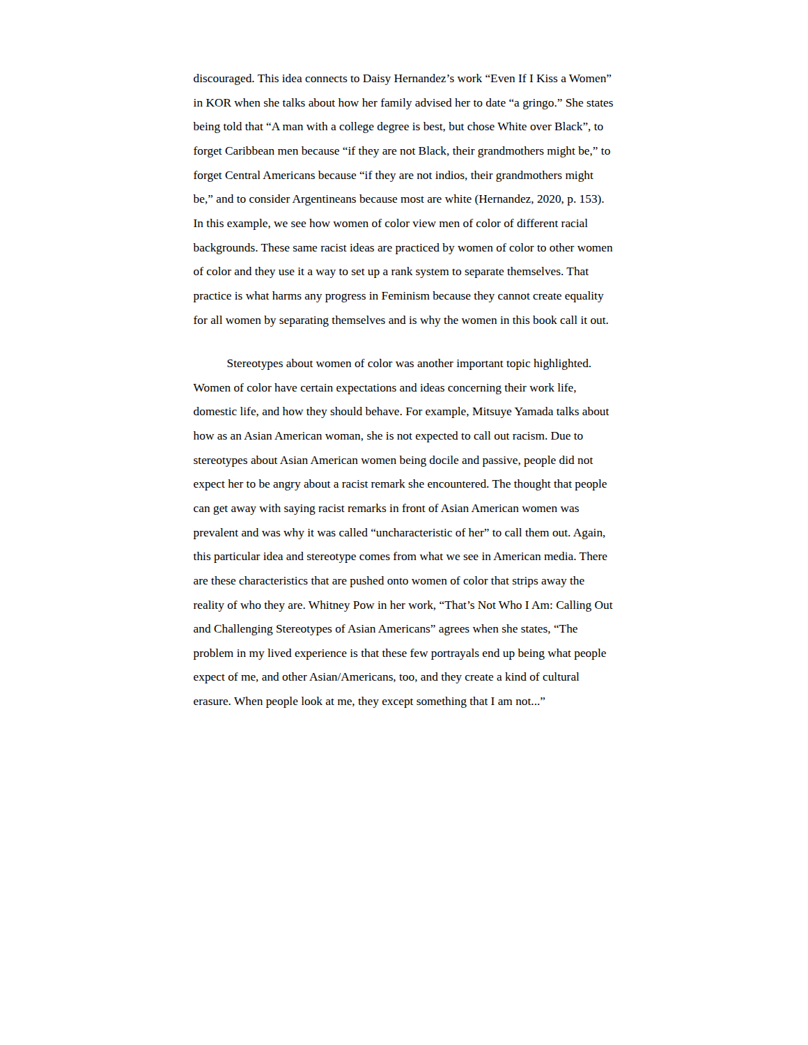discouraged. This idea connects to Daisy Hernandez’s work “Even If I Kiss a Women” in KOR when she talks about how her family advised her to date “a gringo.” She states being told that “A man with a college degree is best, but chose White over Black”, to forget Caribbean men because “if they are not Black, their grandmothers might be,” to forget Central Americans because “if they are not indios, their grandmothers might be,” and to consider Argentineans because most are white (Hernandez, 2020, p. 153). In this example, we see how women of color view men of color of different racial backgrounds. These same racist ideas are practiced by women of color to other women of color and they use it a way to set up a rank system to separate themselves. That practice is what harms any progress in Feminism because they cannot create equality for all women by separating themselves and is why the women in this book call it out.
Stereotypes about women of color was another important topic highlighted. Women of color have certain expectations and ideas concerning their work life, domestic life, and how they should behave. For example, Mitsuye Yamada talks about how as an Asian American woman, she is not expected to call out racism. Due to stereotypes about Asian American women being docile and passive, people did not expect her to be angry about a racist remark she encountered. The thought that people can get away with saying racist remarks in front of Asian American women was prevalent and was why it was called “uncharacteristic of her” to call them out. Again, this particular idea and stereotype comes from what we see in American media. There are these characteristics that are pushed onto women of color that strips away the reality of who they are. Whitney Pow in her work, “That’s Not Who I Am: Calling Out and Challenging Stereotypes of Asian Americans” agrees when she states, “The problem in my lived experience is that these few portrayals end up being what people expect of me, and other Asian/Americans, too, and they create a kind of cultural erasure. When people look at me, they except something that I am not...”